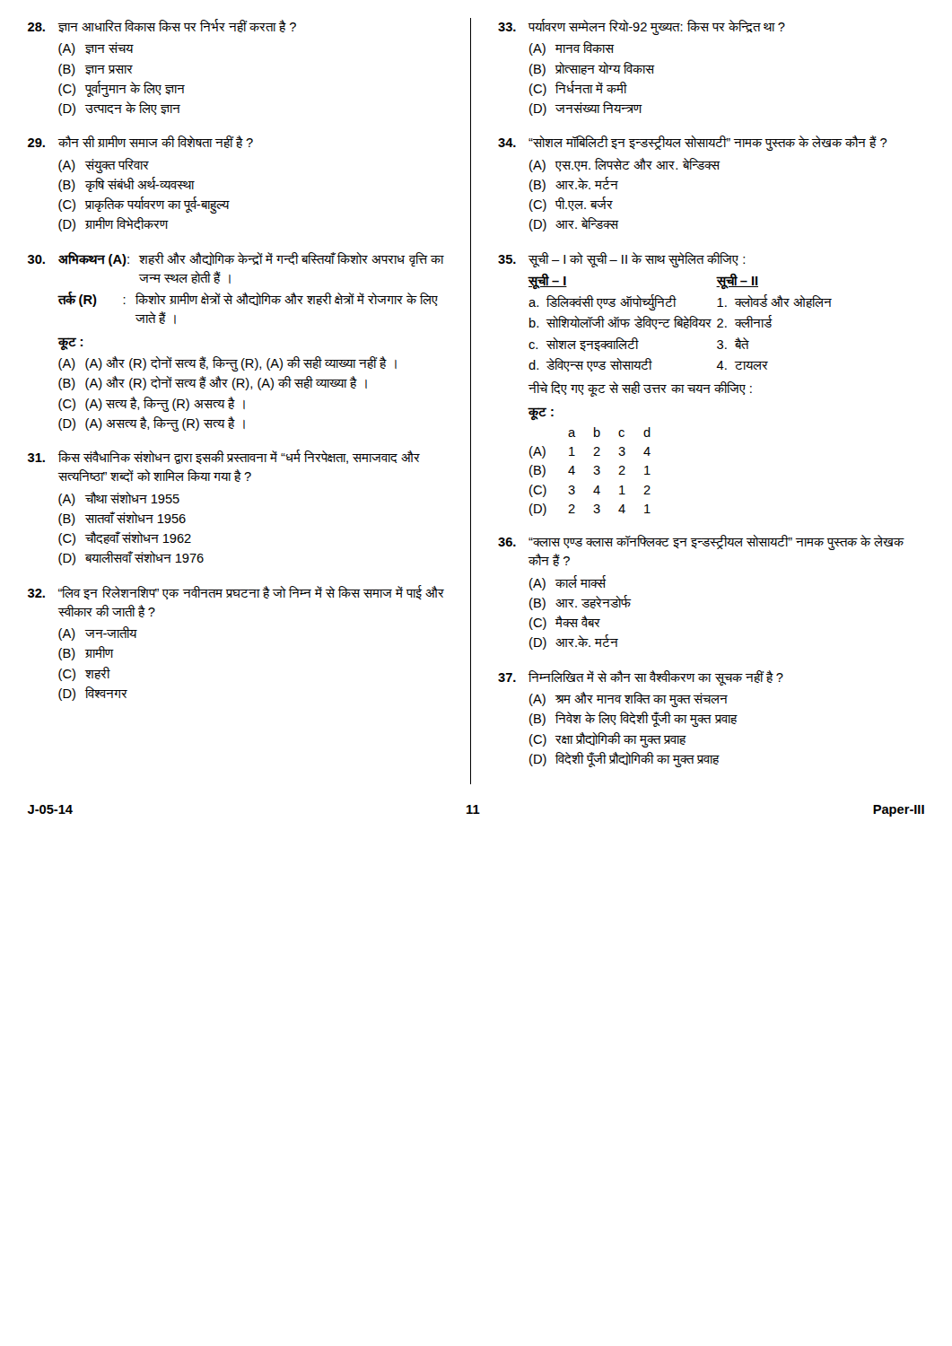28.
ज्ञान आधारित विकास किस पर निर्भर नहीं करता है ?
(A) ज्ञान संचय
(B) ज्ञान प्रसार
(C) पूर्वानुमान के लिए ज्ञान
(D) उत्पादन के लिए ज्ञान
29.
कौन सी ग्रामीण समाज की विशेषता नहीं है ?
(A) संयुक्त परिवार
(B) कृषि संबंधी अर्थ-व्यवस्था
(C) प्राकृतिक पर्यावरण का पूर्व-बाहुल्य
(D) ग्रामीण विभेदीकरण
30.
अभिकथन (A): शहरी और औद्योगिक केन्द्रों में गन्दी बस्तियाँ किशोर अपराध वृत्ति का जन्म स्थल होती हैं ।
तर्क (R): किशोर ग्रामीण क्षेत्रों से औद्योगिक और शहरी क्षेत्रों में रोजगार के लिए जाते हैं ।
कूट :
(A)(A) और (R) दोनों सत्य हैं, किन्तु (R), (A) की सही व्याख्या नहीं है ।
(B)(A) और (R) दोनों सत्य हैं और (R), (A) की सही व्याख्या है ।
(C)(A) सत्य है, किन्तु (R) असत्य है ।
(D)(A) असत्य है, किन्तु (R) सत्य है ।
31.
किस संवैधानिक संशोधन द्वारा इसकी प्रस्तावना में “धर्म निरपेक्षता, समाजवाद और सत्यनिष्ठा” शब्दों को शामिल किया गया है ?
(A) चौथा संशोधन 1955
(B) सातवाँ संशोधन 1956
(C) चौदहवाँ संशोधन 1962
(D) बयालीसवाँ संशोधन 1976
32.
“लिव इन रिलेशनशिप” एक नवीनतम प्रघटना है जो निम्न में से किस समाज में पाई और स्वीकार की जाती है ?
(A) जन-जातीय
(B) ग्रामीण
(C) शहरी
(D) विश्वनगर
33.
पर्यावरण सम्मेलन रियो-92 मुख्यत: किस पर केन्द्रित था ?
(A) मानव विकास
(B) प्रोत्साहन योग्य विकास
(C) निर्धनता में कमी
(D) जनसंख्या नियन्त्रण
34.
“सोशल मॉबिलिटी इन इन्डस्ट्रीयल सोसायटी” नामक पुस्तक के लेखक कौन हैं ?
(A) एस.एम. लिपसेट और आर. बेन्डिक्स
(B) आर.के. मर्टन
(C) पी.एल. बर्जर
(D) आर. बेन्डिक्स
35.
सूची – I को सूची – II के साथ सुमेलित कीजिए :
| सूची – I | सूची – II |
| --- | --- |
| a. डिलिक्वंसी एण्ड ऑपोर्च्युनिटी | 1. क्लोवर्ड और ओहलिन |
| b. सोशियोलॉजी ऑफ डेविएन्ट बिहेवियर | 2. क्लीनार्ड |
| c. सोशल इनइक्वालिटी | 3. बैते |
| d. डेविएन्स एण्ड सोसायटी | 4. टायलर |
नीचे दिए गए कूट से सही उत्तर का चयन कीजिए :
कूट :
| | a | b | c | d |
| (A) | 1 | 2 | 3 | 4 |
| (B) | 4 | 3 | 2 | 1 |
| (C) | 3 | 4 | 1 | 2 |
| (D) | 2 | 3 | 4 | 1 |
36.
“क्लास एण्ड क्लास कॉनफ्लिक्ट इन इन्डस्ट्रीयल सोसायटी” नामक पुस्तक के लेखक कौन हैं ?
(A) कार्ल मार्क्स
(B) आर. डहरेनडोर्फ
(C) मैक्स वैबर
(D) आर.के. मर्टन
37.
निम्नलिखित में से कौन सा वैश्वीकरण का सूचक नहीं है ?
(A) श्रम और मानव शक्ति का मुक्त संचलन
(B) निवेश के लिए विदेशी पूँजी का मुक्त प्रवाह
(C) रक्षा प्रौद्योगिकी का मुक्त प्रवाह
(D) विदेशी पूँजी प्रौद्योगिकी का मुक्त प्रवाह
J-05-14
11
Paper-III